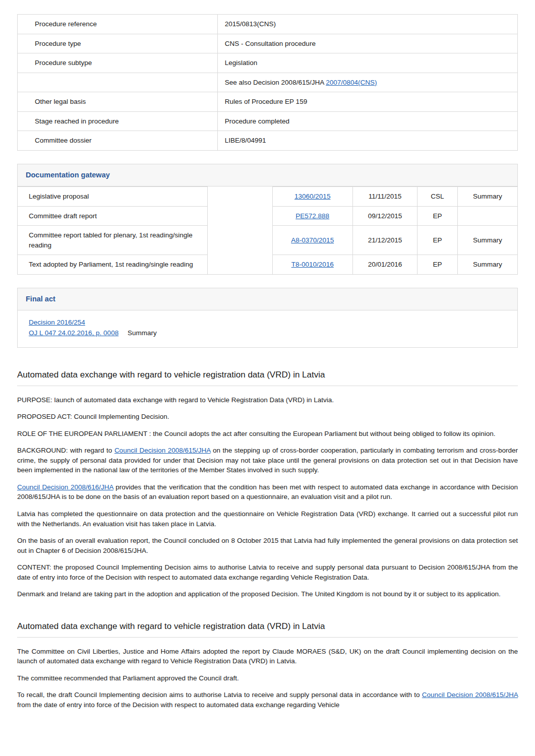| Procedure reference | 2015/0813(CNS) |
| Procedure type | CNS - Consultation procedure |
| Procedure subtype | Legislation |
| | See also Decision 2008/615/JHA 2007/0804(CNS) |
| Other legal basis | Rules of Procedure EP 159 |
| Stage reached in procedure | Procedure completed |
| Committee dossier | LIBE/8/04991 |
Documentation gateway
| Legislative proposal | | 13060/2015 | 11/11/2015 | CSL | Summary |
| Committee draft report | | PE572.888 | 09/12/2015 | EP | |
| Committee report tabled for plenary, 1st reading/single reading | | A8-0370/2015 | 21/12/2015 | EP | Summary |
| Text adopted by Parliament, 1st reading/single reading | | T8-0010/2016 | 20/01/2016 | EP | Summary |
Final act
Decision 2016/254 OJ L 047 24.02.2016, p. 0008 Summary
Automated data exchange with regard to vehicle registration data (VRD) in Latvia
PURPOSE: launch of automated data exchange with regard to Vehicle Registration Data (VRD) in Latvia.
PROPOSED ACT: Council Implementing Decision.
ROLE OF THE EUROPEAN PARLIAMENT : the Council adopts the act after consulting the European Parliament but without being obliged to follow its opinion.
BACKGROUND: with regard to Council Decision 2008/615/JHA on the stepping up of cross-border cooperation, particularly in combating terrorism and cross-border crime, the supply of personal data provided for under that Decision may not take place until the general provisions on data protection set out in that Decision have been implemented in the national law of the territories of the Member States involved in such supply.
Council Decision 2008/616/JHA provides that the verification that the condition has been met with respect to automated data exchange in accordance with Decision 2008/615/JHA is to be done on the basis of an evaluation report based on a questionnaire, an evaluation visit and a pilot run.
Latvia has completed the questionnaire on data protection and the questionnaire on Vehicle Registration Data (VRD) exchange. It carried out a successful pilot run with the Netherlands. An evaluation visit has taken place in Latvia.
On the basis of an overall evaluation report, the Council concluded on 8 October 2015 that Latvia had fully implemented the general provisions on data protection set out in Chapter 6 of Decision 2008/615/JHA.
CONTENT: the proposed Council Implementing Decision aims to authorise Latvia to receive and supply personal data pursuant to Decision 2008/615/JHA from the date of entry into force of the Decision with respect to automated data exchange regarding Vehicle Registration Data.
Denmark and Ireland are taking part in the adoption and application of the proposed Decision. The United Kingdom is not bound by it or subject to its application.
Automated data exchange with regard to vehicle registration data (VRD) in Latvia
The Committee on Civil Liberties, Justice and Home Affairs adopted the report by Claude MORAES (S&D, UK) on the draft Council implementing decision on the launch of automated data exchange with regard to Vehicle Registration Data (VRD) in Latvia.
The committee recommended that Parliament approved the Council draft.
To recall, the draft Council Implementing decision aims to authorise Latvia to receive and supply personal data in accordance with to Council Decision 2008/615/JHA from the date of entry into force of the Decision with respect to automated data exchange regarding Vehicle